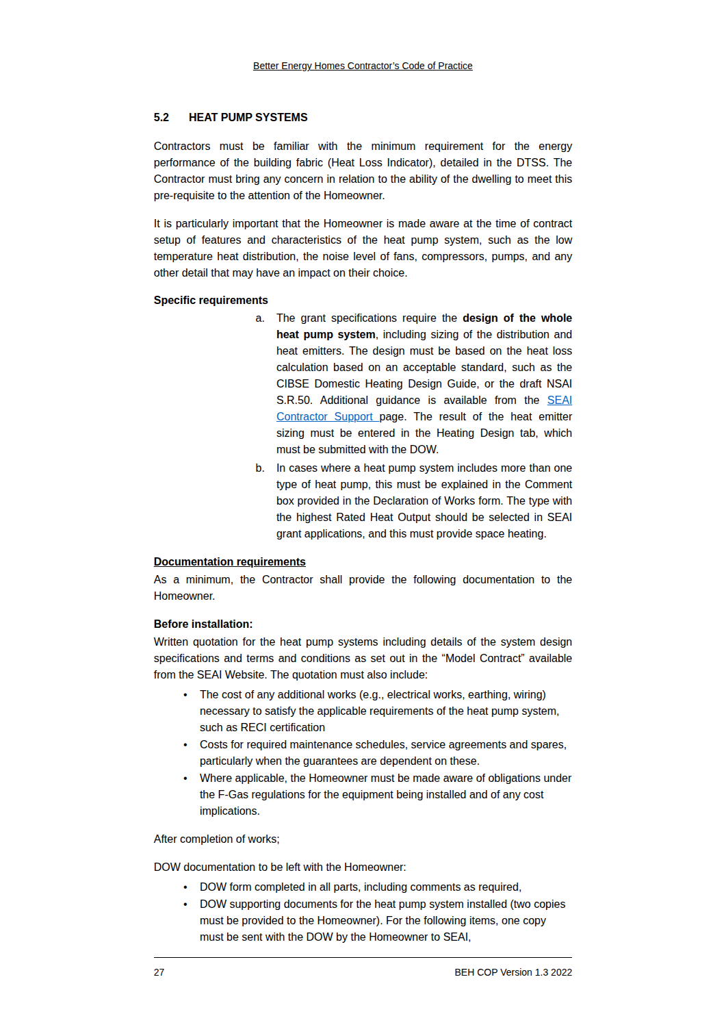Better Energy Homes Contractor’s Code of Practice
5.2 HEAT PUMP SYSTEMS
Contractors must be familiar with the minimum requirement for the energy performance of the building fabric (Heat Loss Indicator), detailed in the DTSS. The Contractor must bring any concern in relation to the ability of the dwelling to meet this pre-requisite to the attention of the Homeowner.
It is particularly important that the Homeowner is made aware at the time of contract setup of features and characteristics of the heat pump system, such as the low temperature heat distribution, the noise level of fans, compressors, pumps, and any other detail that may have an impact on their choice.
Specific requirements
a. The grant specifications require the design of the whole heat pump system, including sizing of the distribution and heat emitters. The design must be based on the heat loss calculation based on an acceptable standard, such as the CIBSE Domestic Heating Design Guide, or the draft NSAI S.R.50. Additional guidance is available from the SEAI Contractor Support page. The result of the heat emitter sizing must be entered in the Heating Design tab, which must be submitted with the DOW.
b. In cases where a heat pump system includes more than one type of heat pump, this must be explained in the Comment box provided in the Declaration of Works form. The type with the highest Rated Heat Output should be selected in SEAI grant applications, and this must provide space heating.
Documentation requirements
As a minimum, the Contractor shall provide the following documentation to the Homeowner.
Before installation:
Written quotation for the heat pump systems including details of the system design specifications and terms and conditions as set out in the “Model Contract” available from the SEAI Website. The quotation must also include:
•The cost of any additional works (e.g., electrical works, earthing, wiring) necessary to satisfy the applicable requirements of the heat pump system, such as RECI certification
•Costs for required maintenance schedules, service agreements and spares, particularly when the guarantees are dependent on these.
•Where applicable, the Homeowner must be made aware of obligations under the F-Gas regulations for the equipment being installed and of any cost implications.
After completion of works;
DOW documentation to be left with the Homeowner:
•DOW form completed in all parts, including comments as required,
•DOW supporting documents for the heat pump system installed (two copies must be provided to the Homeowner). For the following items, one copy must be sent with the DOW by the Homeowner to SEAI,
27 BEH COP Version 1.3 2022